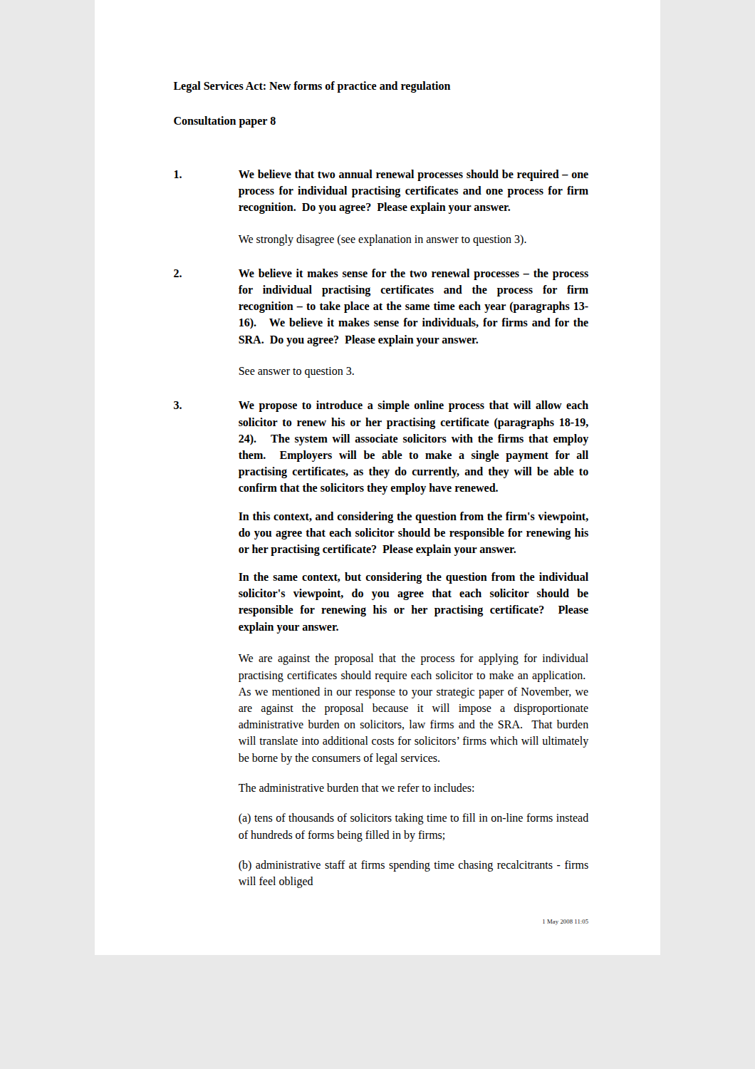Legal Services Act: New forms of practice and regulation
Consultation paper 8
We believe that two annual renewal processes should be required – one process for individual practising certificates and one process for firm recognition. Do you agree? Please explain your answer.
We strongly disagree (see explanation in answer to question 3).
We believe it makes sense for the two renewal processes – the process for individual practising certificates and the process for firm recognition – to take place at the same time each year (paragraphs 13-16). We believe it makes sense for individuals, for firms and for the SRA. Do you agree? Please explain your answer.
See answer to question 3.
We propose to introduce a simple online process that will allow each solicitor to renew his or her practising certificate (paragraphs 18-19, 24). The system will associate solicitors with the firms that employ them. Employers will be able to make a single payment for all practising certificates, as they do currently, and they will be able to confirm that the solicitors they employ have renewed.
In this context, and considering the question from the firm's viewpoint, do you agree that each solicitor should be responsible for renewing his or her practising certificate? Please explain your answer.
In the same context, but considering the question from the individual solicitor's viewpoint, do you agree that each solicitor should be responsible for renewing his or her practising certificate? Please explain your answer.
We are against the proposal that the process for applying for individual practising certificates should require each solicitor to make an application. As we mentioned in our response to your strategic paper of November, we are against the proposal because it will impose a disproportionate administrative burden on solicitors, law firms and the SRA. That burden will translate into additional costs for solicitors’ firms which will ultimately be borne by the consumers of legal services.
The administrative burden that we refer to includes:
(a) tens of thousands of solicitors taking time to fill in on-line forms instead of hundreds of forms being filled in by firms;
(b) administrative staff at firms spending time chasing recalcitrants - firms will feel obliged
1 May 2008 11:05